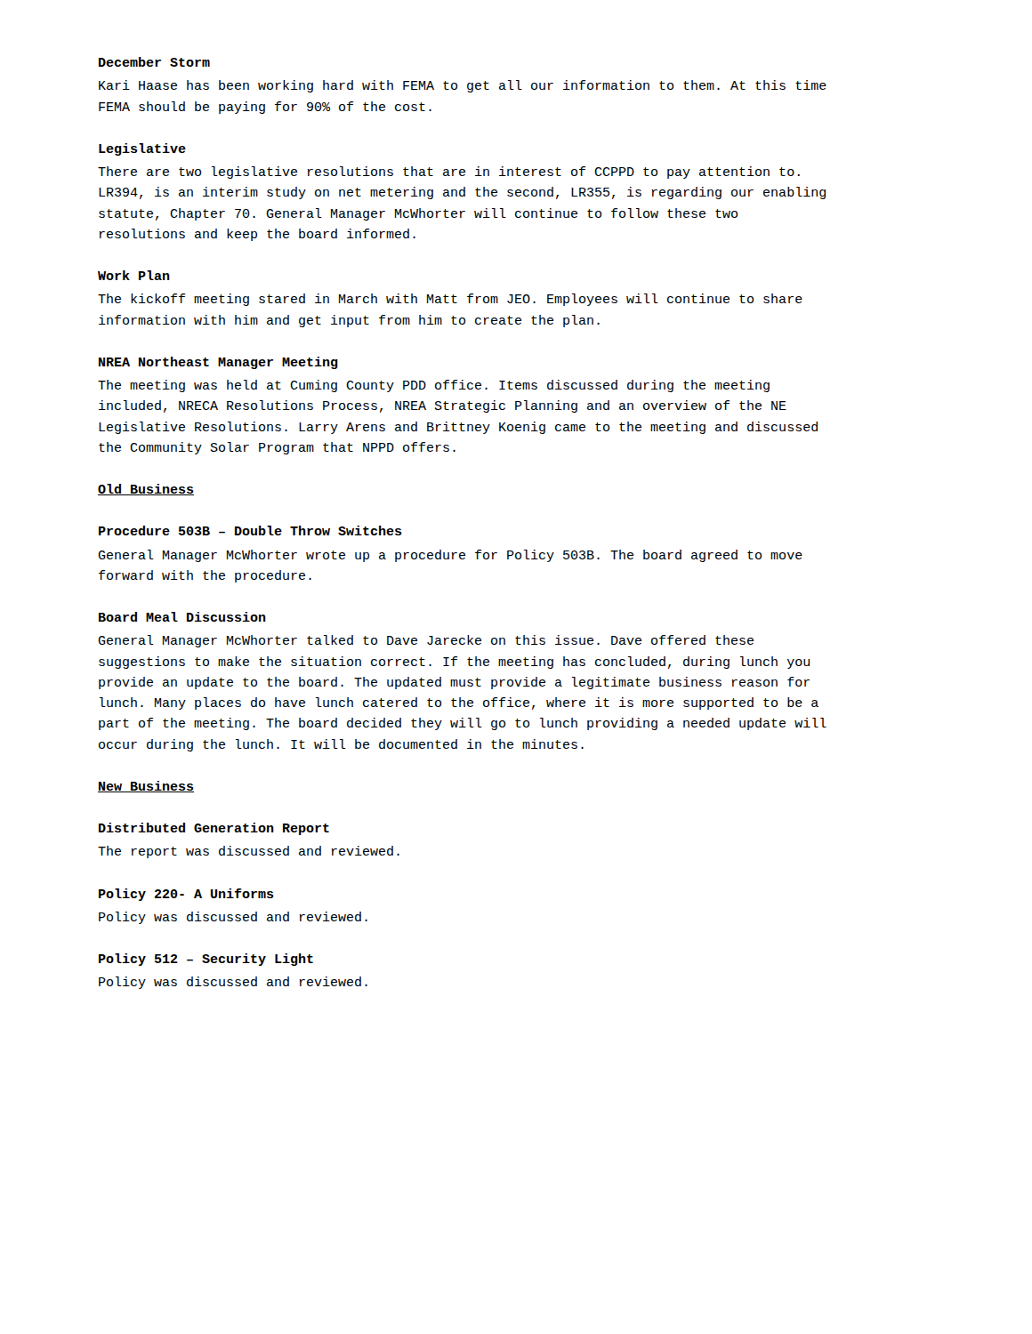December Storm
Kari Haase has been working hard with FEMA to get all our information to them. At this time FEMA should be paying for 90% of the cost.
Legislative
There are two legislative resolutions that are in interest of CCPPD to pay attention to. LR394, is an interim study on net metering and the second, LR355, is regarding our enabling statute, Chapter 70. General Manager McWhorter will continue to follow these two resolutions and keep the board informed.
Work Plan
The kickoff meeting stared in March with Matt from JEO. Employees will continue to share information with him and get input from him to create the plan.
NREA Northeast Manager Meeting
The meeting was held at Cuming County PDD office. Items discussed during the meeting included, NRECA Resolutions Process, NREA Strategic Planning and an overview of the NE Legislative Resolutions. Larry Arens and Brittney Koenig came to the meeting and discussed the Community Solar Program that NPPD offers.
Old Business
Procedure 503B – Double Throw Switches
General Manager McWhorter wrote up a procedure for Policy 503B. The board agreed to move forward with the procedure.
Board Meal Discussion
General Manager McWhorter talked to Dave Jarecke on this issue. Dave offered these suggestions to make the situation correct. If the meeting has concluded, during lunch you provide an update to the board. The updated must provide a legitimate business reason for lunch. Many places do have lunch catered to the office, where it is more supported to be a part of the meeting. The board decided they will go to lunch providing a needed update will occur during the lunch. It will be documented in the minutes.
New Business
Distributed Generation Report
The report was discussed and reviewed.
Policy 220- A Uniforms
Policy was discussed and reviewed.
Policy 512 – Security Light
Policy was discussed and reviewed.